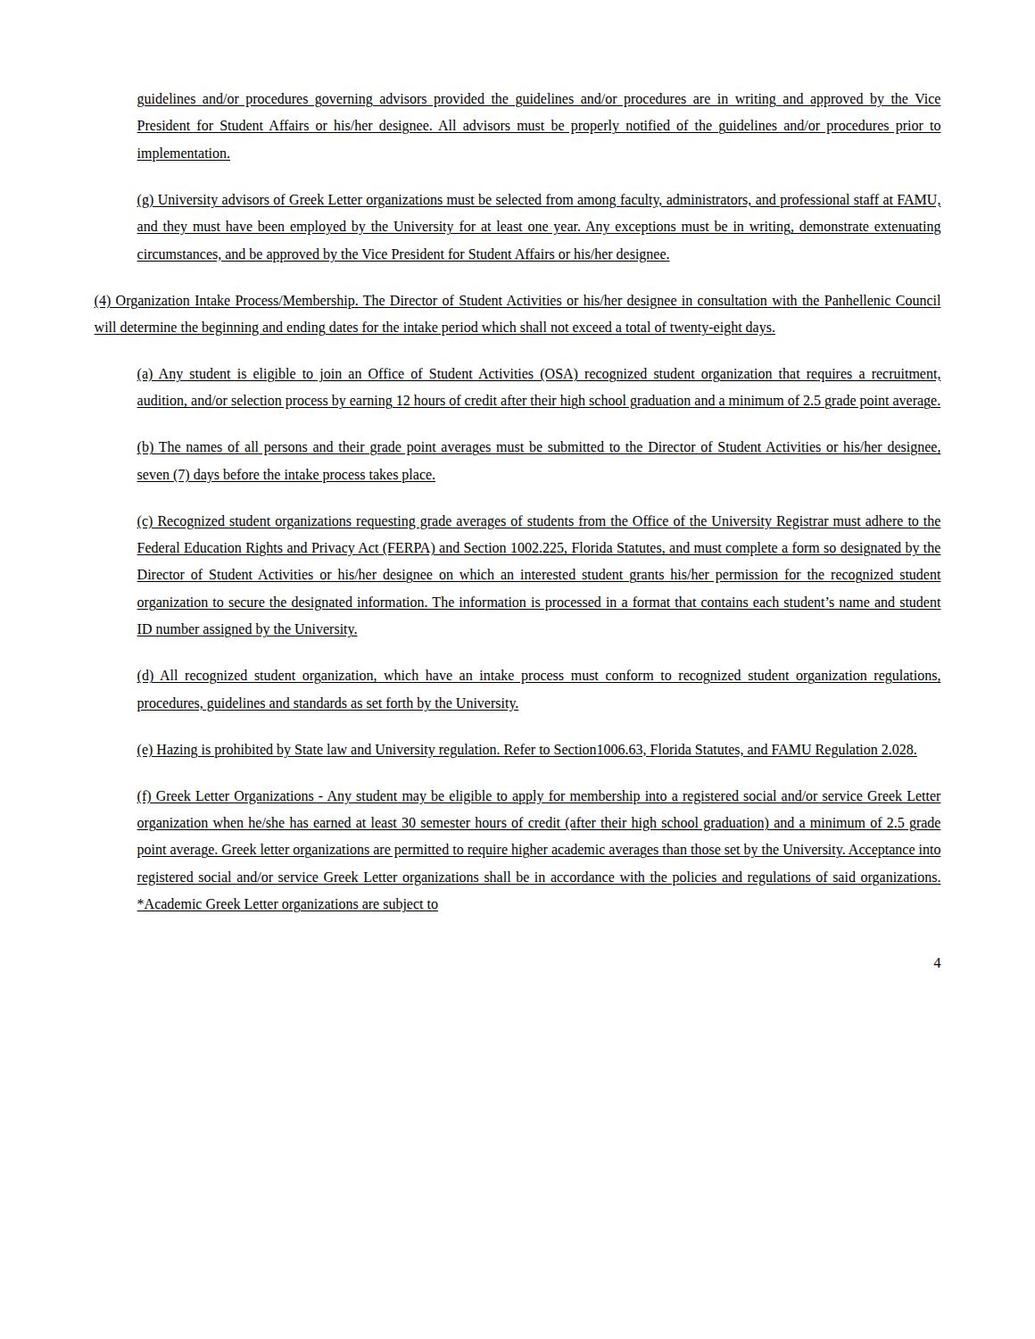guidelines and/or procedures governing advisors provided the guidelines and/or procedures are in writing and approved by the Vice President for Student Affairs or his/her designee. All advisors must be properly notified of the guidelines and/or procedures prior to implementation.
(g) University advisors of Greek Letter organizations must be selected from among faculty, administrators, and professional staff at FAMU, and they must have been employed by the University for at least one year. Any exceptions must be in writing, demonstrate extenuating circumstances, and be approved by the Vice President for Student Affairs or his/her designee.
(4) Organization Intake Process/Membership. The Director of Student Activities or his/her designee in consultation with the Panhellenic Council will determine the beginning and ending dates for the intake period which shall not exceed a total of twenty-eight days.
(a) Any student is eligible to join an Office of Student Activities (OSA) recognized student organization that requires a recruitment, audition, and/or selection process by earning 12 hours of credit after their high school graduation and a minimum of 2.5 grade point average.
(b) The names of all persons and their grade point averages must be submitted to the Director of Student Activities or his/her designee, seven (7) days before the intake process takes place.
(c) Recognized student organizations requesting grade averages of students from the Office of the University Registrar must adhere to the Federal Education Rights and Privacy Act (FERPA) and Section 1002.225, Florida Statutes, and must complete a form so designated by the Director of Student Activities or his/her designee on which an interested student grants his/her permission for the recognized student organization to secure the designated information. The information is processed in a format that contains each student’s name and student ID number assigned by the University.
(d) All recognized student organization, which have an intake process must conform to recognized student organization regulations, procedures, guidelines and standards as set forth by the University.
(e) Hazing is prohibited by State law and University regulation. Refer to Section1006.63, Florida Statutes, and FAMU Regulation 2.028.
(f) Greek Letter Organizations - Any student may be eligible to apply for membership into a registered social and/or service Greek Letter organization when he/she has earned at least 30 semester hours of credit (after their high school graduation) and a minimum of 2.5 grade point average. Greek letter organizations are permitted to require higher academic averages than those set by the University. Acceptance into registered social and/or service Greek Letter organizations shall be in accordance with the policies and regulations of said organizations. *Academic Greek Letter organizations are subject to
4